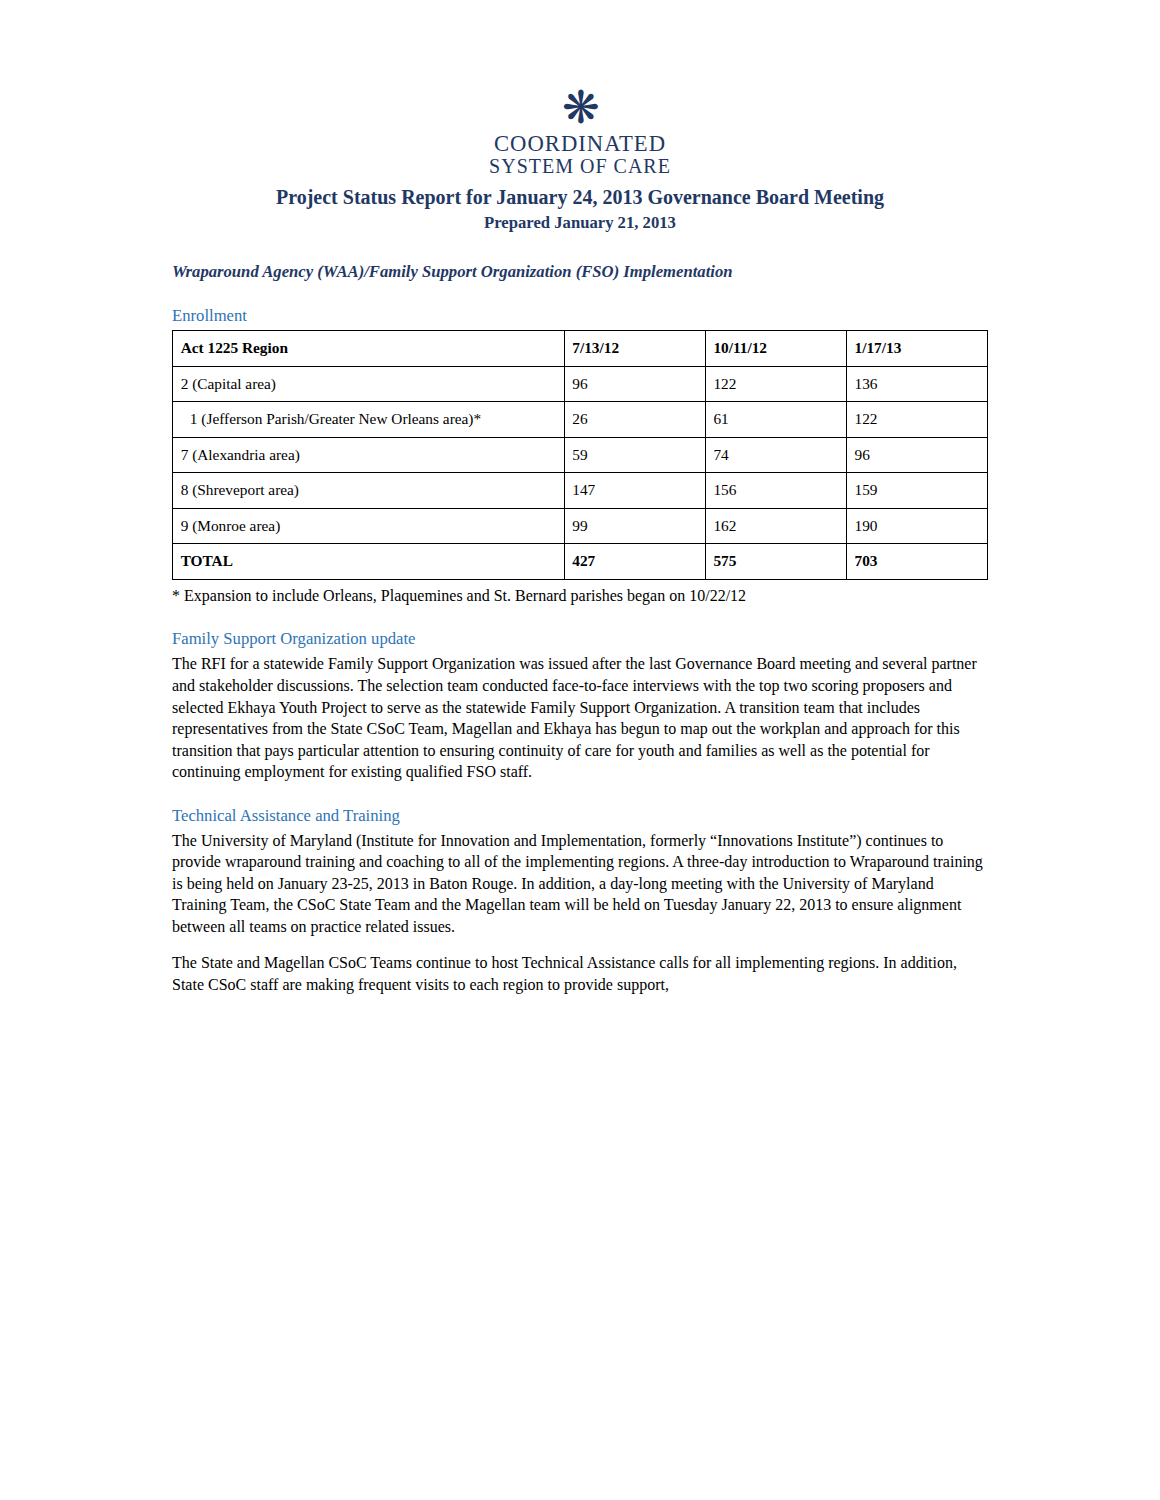❋
COORDINATED
SYSTEM OF CARE
Project Status Report for January 24, 2013 Governance Board Meeting
Prepared January 21, 2013
Wraparound Agency (WAA)/Family Support Organization (FSO) Implementation
Enrollment
| Act 1225 Region | 7/13/12 | 10/11/12 | 1/17/13 |
| --- | --- | --- | --- |
| 2 (Capital area) | 96 | 122 | 136 |
| 1 (Jefferson Parish/Greater New Orleans area)* | 26 | 61 | 122 |
| 7 (Alexandria area) | 59 | 74 | 96 |
| 8 (Shreveport area) | 147 | 156 | 159 |
| 9 (Monroe area) | 99 | 162 | 190 |
| TOTAL | 427 | 575 | 703 |
* Expansion to include Orleans, Plaquemines and St. Bernard parishes began on 10/22/12
Family Support Organization update
The RFI for a statewide Family Support Organization was issued after the last Governance Board meeting and several partner and stakeholder discussions. The selection team conducted face-to-face interviews with the top two scoring proposers and selected Ekhaya Youth Project to serve as the statewide Family Support Organization. A transition team that includes representatives from the State CSoC Team, Magellan and Ekhaya has begun to map out the workplan and approach for this transition that pays particular attention to ensuring continuity of care for youth and families as well as the potential for continuing employment for existing qualified FSO staff.
Technical Assistance and Training
The University of Maryland (Institute for Innovation and Implementation, formerly “Innovations Institute”) continues to provide wraparound training and coaching to all of the implementing regions. A three-day introduction to Wraparound training is being held on January 23-25, 2013 in Baton Rouge. In addition, a day-long meeting with the University of Maryland Training Team, the CSoC State Team and the Magellan team will be held on Tuesday January 22, 2013 to ensure alignment between all teams on practice related issues.
The State and Magellan CSoC Teams continue to host Technical Assistance calls for all implementing regions. In addition, State CSoC staff are making frequent visits to each region to provide support,